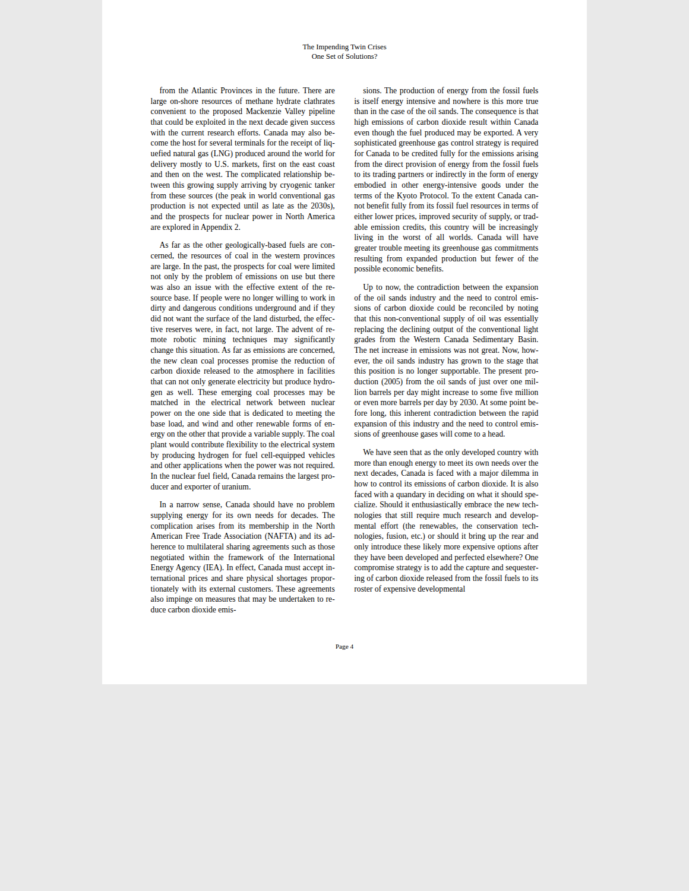The Impending Twin Crises
One Set of Solutions?
from the Atlantic Provinces in the future. There are large on-shore resources of methane hydrate clathrates convenient to the proposed Mackenzie Valley pipeline that could be exploited in the next decade given success with the current research efforts. Canada may also become the host for several terminals for the receipt of liquefied natural gas (LNG) produced around the world for delivery mostly to U.S. markets, first on the east coast and then on the west. The complicated relationship between this growing supply arriving by cryogenic tanker from these sources (the peak in world conventional gas production is not expected until as late as the 2030s), and the prospects for nuclear power in North America are explored in Appendix 2.
As far as the other geologically-based fuels are concerned, the resources of coal in the western provinces are large. In the past, the prospects for coal were limited not only by the problem of emissions on use but there was also an issue with the effective extent of the resource base. If people were no longer willing to work in dirty and dangerous conditions underground and if they did not want the surface of the land disturbed, the effective reserves were, in fact, not large. The advent of remote robotic mining techniques may significantly change this situation. As far as emissions are concerned, the new clean coal processes promise the reduction of carbon dioxide released to the atmosphere in facilities that can not only generate electricity but produce hydrogen as well. These emerging coal processes may be matched in the electrical network between nuclear power on the one side that is dedicated to meeting the base load, and wind and other renewable forms of energy on the other that provide a variable supply. The coal plant would contribute flexibility to the electrical system by producing hydrogen for fuel cell-equipped vehicles and other applications when the power was not required. In the nuclear fuel field, Canada remains the largest producer and exporter of uranium.
In a narrow sense, Canada should have no problem supplying energy for its own needs for decades. The complication arises from its membership in the North American Free Trade Association (NAFTA) and its adherence to multilateral sharing agreements such as those negotiated within the framework of the International Energy Agency (IEA). In effect, Canada must accept international prices and share physical shortages proportionately with its external customers. These agreements also impinge on measures that may be undertaken to reduce carbon dioxide emis-
sions. The production of energy from the fossil fuels is itself energy intensive and nowhere is this more true than in the case of the oil sands. The consequence is that high emissions of carbon dioxide result within Canada even though the fuel produced may be exported. A very sophisticated greenhouse gas control strategy is required for Canada to be credited fully for the emissions arising from the direct provision of energy from the fossil fuels to its trading partners or indirectly in the form of energy embodied in other energy-intensive goods under the terms of the Kyoto Protocol. To the extent Canada cannot benefit fully from its fossil fuel resources in terms of either lower prices, improved security of supply, or tradable emission credits, this country will be increasingly living in the worst of all worlds. Canada will have greater trouble meeting its greenhouse gas commitments resulting from expanded production but fewer of the possible economic benefits.
Up to now, the contradiction between the expansion of the oil sands industry and the need to control emissions of carbon dioxide could be reconciled by noting that this non-conventional supply of oil was essentially replacing the declining output of the conventional light grades from the Western Canada Sedimentary Basin. The net increase in emissions was not great. Now, however, the oil sands industry has grown to the stage that this position is no longer supportable. The present production (2005) from the oil sands of just over one million barrels per day might increase to some five million or even more barrels per day by 2030. At some point before long, this inherent contradiction between the rapid expansion of this industry and the need to control emissions of greenhouse gases will come to a head.
We have seen that as the only developed country with more than enough energy to meet its own needs over the next decades, Canada is faced with a major dilemma in how to control its emissions of carbon dioxide. It is also faced with a quandary in deciding on what it should specialize. Should it enthusiastically embrace the new technologies that still require much research and developmental effort (the renewables, the conservation technologies, fusion, etc.) or should it bring up the rear and only introduce these likely more expensive options after they have been developed and perfected elsewhere? One compromise strategy is to add the capture and sequestering of carbon dioxide released from the fossil fuels to its roster of expensive developmental
Page 4